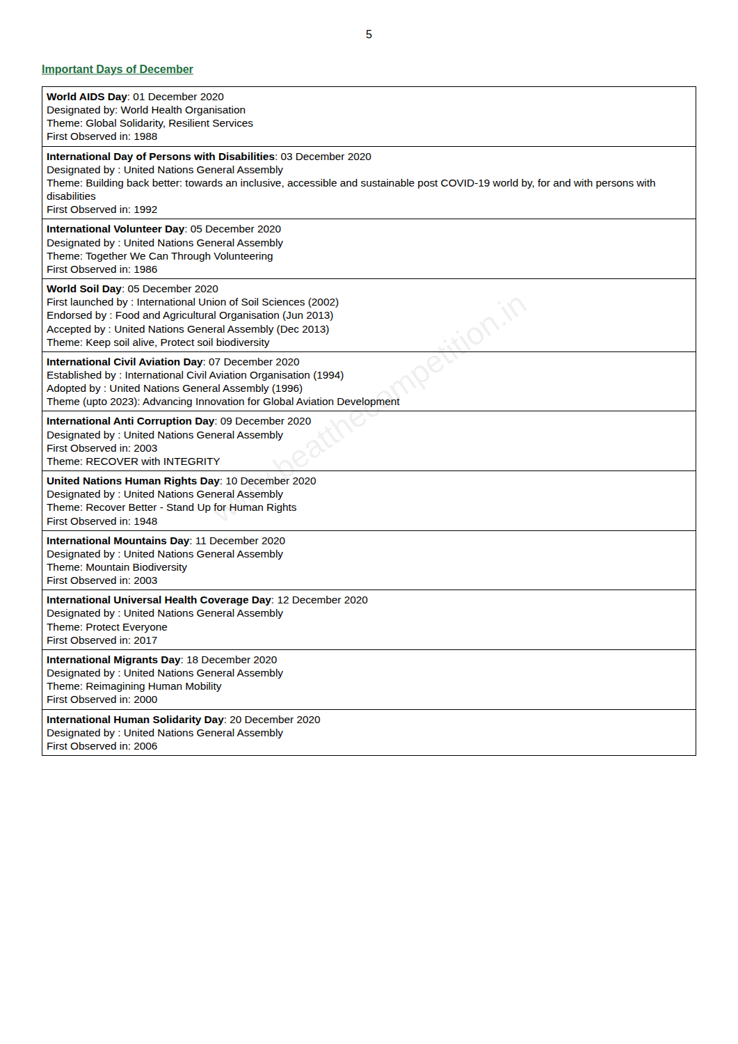www.beatthecompetition.in
5
Important Days of December
| World AIDS Day : 01 December 2020 Designated by: World Health Organisation Theme: Global Solidarity, Resilient Services First Observed in: 1988 |
| International Day of Persons with Disabilities : 03 December 2020 Designated by : United Nations General Assembly Theme: Building back better: towards an inclusive, accessible and sustainable post COVID-19 world by, for and with persons with disabilities First Observed in: 1992 |
| International Volunteer Day : 05 December 2020 Designated by : United Nations General Assembly Theme: Together We Can Through Volunteering First Observed in: 1986 |
| World Soil Day : 05 December 2020 First launched by : International Union of Soil Sciences (2002) Endorsed by : Food and Agricultural Organisation (Jun 2013) Accepted by : United Nations General Assembly (Dec 2013) Theme: Keep soil alive, Protect soil biodiversity |
| International Civil Aviation Day : 07 December 2020 Established by : International Civil Aviation Organisation (1994) Adopted by : United Nations General Assembly (1996) Theme (upto 2023): Advancing Innovation for Global Aviation Development |
| International Anti Corruption Day : 09 December 2020 Designated by : United Nations General Assembly First Observed in: 2003 Theme: RECOVER with INTEGRITY |
| United Nations Human Rights Day : 10 December 2020 Designated by : United Nations General Assembly Theme: Recover Better - Stand Up for Human Rights First Observed in: 1948 |
| International Mountains Day : 11 December 2020 Designated by : United Nations General Assembly Theme: Mountain Biodiversity First Observed in: 2003 |
| International Universal Health Coverage Day : 12 December 2020 Designated by : United Nations General Assembly Theme: Protect Everyone First Observed in: 2017 |
| International Migrants Day : 18 December 2020 Designated by : United Nations General Assembly Theme: Reimagining Human Mobility First Observed in: 2000 |
| International Human Solidarity Day : 20 December 2020 Designated by : United Nations General Assembly First Observed in: 2006 |